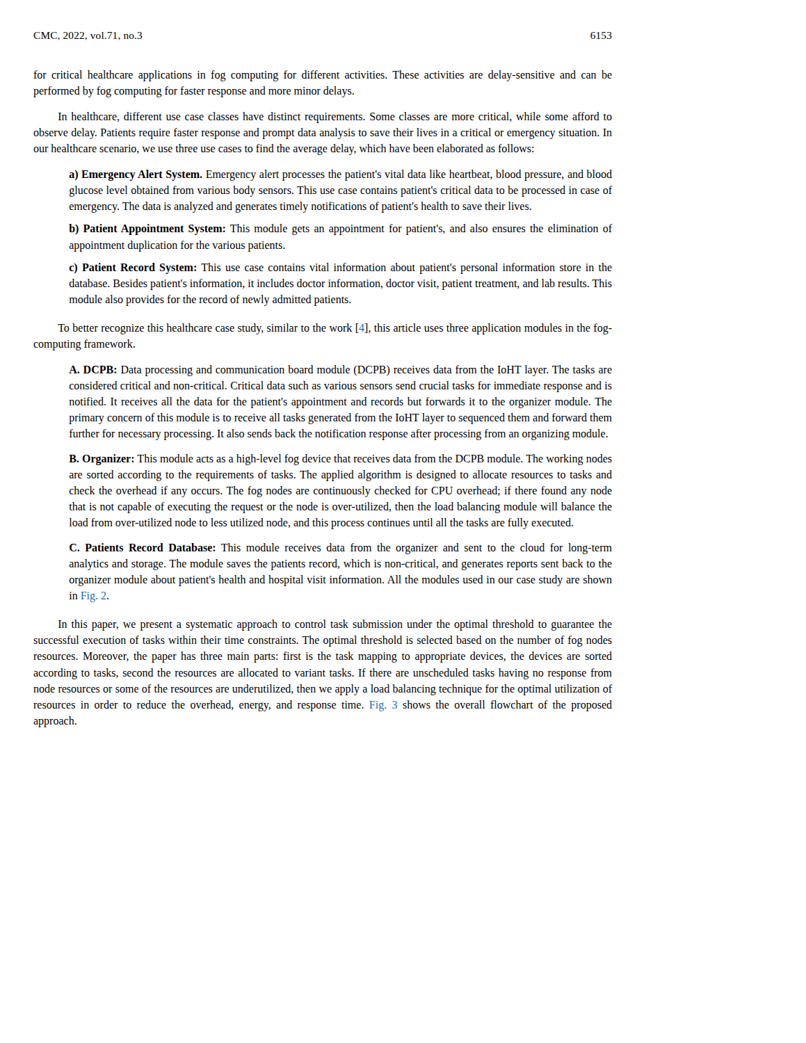CMC, 2022, vol.71, no.3 6153
for critical healthcare applications in fog computing for different activities. These activities are delay-sensitive and can be performed by fog computing for faster response and more minor delays.
In healthcare, different use case classes have distinct requirements. Some classes are more critical, while some afford to observe delay. Patients require faster response and prompt data analysis to save their lives in a critical or emergency situation. In our healthcare scenario, we use three use cases to find the average delay, which have been elaborated as follows:
a) Emergency Alert System. Emergency alert processes the patient's vital data like heartbeat, blood pressure, and blood glucose level obtained from various body sensors. This use case contains patient's critical data to be processed in case of emergency. The data is analyzed and generates timely notifications of patient's health to save their lives.
b) Patient Appointment System: This module gets an appointment for patient's, and also ensures the elimination of appointment duplication for the various patients.
c) Patient Record System: This use case contains vital information about patient's personal information store in the database. Besides patient's information, it includes doctor information, doctor visit, patient treatment, and lab results. This module also provides for the record of newly admitted patients.
To better recognize this healthcare case study, similar to the work [4], this article uses three application modules in the fog-computing framework.
A. DCPB: Data processing and communication board module (DCPB) receives data from the IoHT layer. The tasks are considered critical and non-critical. Critical data such as various sensors send crucial tasks for immediate response and is notified. It receives all the data for the patient's appointment and records but forwards it to the organizer module. The primary concern of this module is to receive all tasks generated from the IoHT layer to sequenced them and forward them further for necessary processing. It also sends back the notification response after processing from an organizing module.
B. Organizer: This module acts as a high-level fog device that receives data from the DCPB module. The working nodes are sorted according to the requirements of tasks. The applied algorithm is designed to allocate resources to tasks and check the overhead if any occurs. The fog nodes are continuously checked for CPU overhead; if there found any node that is not capable of executing the request or the node is over-utilized, then the load balancing module will balance the load from over-utilized node to less utilized node, and this process continues until all the tasks are fully executed.
C. Patients Record Database: This module receives data from the organizer and sent to the cloud for long-term analytics and storage. The module saves the patients record, which is non-critical, and generates reports sent back to the organizer module about patient's health and hospital visit information. All the modules used in our case study are shown in Fig. 2.
In this paper, we present a systematic approach to control task submission under the optimal threshold to guarantee the successful execution of tasks within their time constraints. The optimal threshold is selected based on the number of fog nodes resources. Moreover, the paper has three main parts: first is the task mapping to appropriate devices, the devices are sorted according to tasks, second the resources are allocated to variant tasks. If there are unscheduled tasks having no response from node resources or some of the resources are underutilized, then we apply a load balancing technique for the optimal utilization of resources in order to reduce the overhead, energy, and response time. Fig. 3 shows the overall flowchart of the proposed approach.